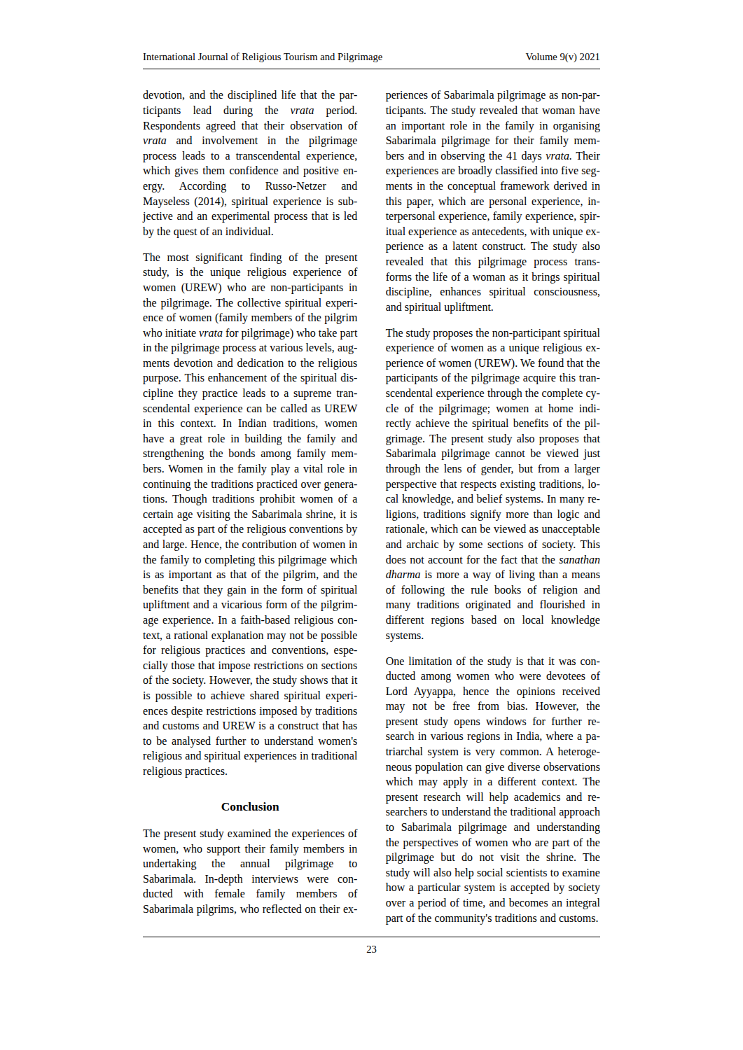International Journal of Religious Tourism and Pilgrimage Volume 9(v) 2021
devotion, and the disciplined life that the participants lead during the vrata period. Respondents agreed that their observation of vrata and involvement in the pilgrimage process leads to a transcendental experience, which gives them confidence and positive energy. According to Russo-Netzer and Mayseless (2014), spiritual experience is subjective and an experimental process that is led by the quest of an individual.
The most significant finding of the present study, is the unique religious experience of women (UREW) who are non-participants in the pilgrimage. The collective spiritual experience of women (family members of the pilgrim who initiate vrata for pilgrimage) who take part in the pilgrimage process at various levels, augments devotion and dedication to the religious purpose. This enhancement of the spiritual discipline they practice leads to a supreme transcendental experience can be called as UREW in this context. In Indian traditions, women have a great role in building the family and strengthening the bonds among family members. Women in the family play a vital role in continuing the traditions practiced over generations. Though traditions prohibit women of a certain age visiting the Sabarimala shrine, it is accepted as part of the religious conventions by and large. Hence, the contribution of women in the family to completing this pilgrimage which is as important as that of the pilgrim, and the benefits that they gain in the form of spiritual upliftment and a vicarious form of the pilgrimage experience. In a faith-based religious context, a rational explanation may not be possible for religious practices and conventions, especially those that impose restrictions on sections of the society. However, the study shows that it is possible to achieve shared spiritual experiences despite restrictions imposed by traditions and customs and UREW is a construct that has to be analysed further to understand women's religious and spiritual experiences in traditional religious practices.
Conclusion
The present study examined the experiences of women, who support their family members in undertaking the annual pilgrimage to Sabarimala. In-depth interviews were conducted with female family members of Sabarimala pilgrims, who reflected on their experiences of Sabarimala pilgrimage as non-participants. The study revealed that woman have an important role in the family in organising Sabarimala pilgrimage for their family members and in observing the 41 days vrata. Their experiences are broadly classified into five segments in the conceptual framework derived in this paper, which are personal experience, interpersonal experience, family experience, spiritual experience as antecedents, with unique experience as a latent construct. The study also revealed that this pilgrimage process transforms the life of a woman as it brings spiritual discipline, enhances spiritual consciousness, and spiritual upliftment.
The study proposes the non-participant spiritual experience of women as a unique religious experience of women (UREW). We found that the participants of the pilgrimage acquire this transcendental experience through the complete cycle of the pilgrimage; women at home indirectly achieve the spiritual benefits of the pilgrimage. The present study also proposes that Sabarimala pilgrimage cannot be viewed just through the lens of gender, but from a larger perspective that respects existing traditions, local knowledge, and belief systems. In many religions, traditions signify more than logic and rationale, which can be viewed as unacceptable and archaic by some sections of society. This does not account for the fact that the sanathan dharma is more a way of living than a means of following the rule books of religion and many traditions originated and flourished in different regions based on local knowledge systems.
One limitation of the study is that it was conducted among women who were devotees of Lord Ayyappa, hence the opinions received may not be free from bias. However, the present study opens windows for further research in various regions in India, where a patriarchal system is very common. A heterogeneous population can give diverse observations which may apply in a different context. The present research will help academics and researchers to understand the traditional approach to Sabarimala pilgrimage and understanding the perspectives of women who are part of the pilgrimage but do not visit the shrine. The study will also help social scientists to examine how a particular system is accepted by society over a period of time, and becomes an integral part of the community's traditions and customs.
23